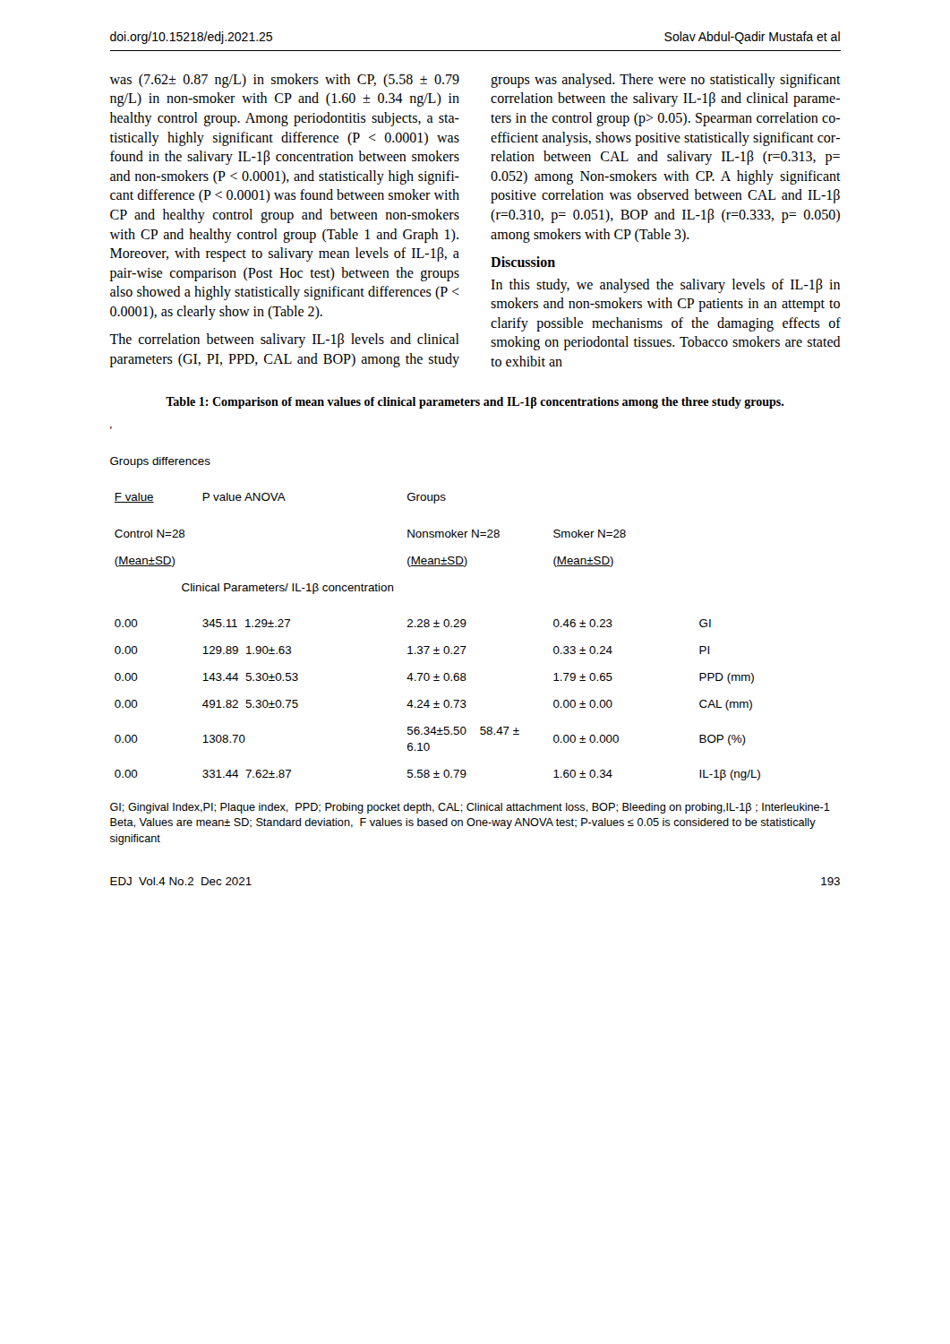doi.org/10.15218/edj.2021.25 Solav Abdul-Qadir Mustafa et al
was (7.62± 0.87 ng/L) in smokers with CP, (5.58 ± 0.79 ng/L) in non-smoker with CP and (1.60 ± 0.34 ng/L) in healthy control group. Among periodontitis subjects, a statistically highly significant difference (P < 0.0001) was found in the salivary IL-1β concentration between smokers and non-smokers (P < 0.0001), and statistically high significant difference (P < 0.0001) was found between smoker with CP and healthy control group and between non-smokers with CP and healthy control group (Table 1 and Graph 1). Moreover, with respect to salivary mean levels of IL-1β, a pair-wise comparison (Post Hoc test) between the groups also showed a highly statistically significant differences (P < 0.0001), as clearly show in (Table 2).
The correlation between salivary IL-1β levels and clinical parameters (GI, PI, PPD, CAL and BOP) among the study groups was analysed. There were no statistically significant correlation between the salivary IL-1β and clinical parameters in the control group (p> 0.05). Spearman correlation co-efficient analysis, shows positive statistically significant correlation between CAL and salivary IL-1β (r=0.313, p= 0.052) among Non-smokers with CP. A highly significant positive correlation was observed between CAL and IL-1β (r=0.310, p= 0.051), BOP and IL-1β (r=0.333, p= 0.050) among smokers with CP (Table 3).
Discussion
In this study, we analysed the salivary levels of IL-1β in smokers and non-smokers with CP patients in an attempt to clarify possible mechanisms of the damaging effects of smoking on periodontal tissues. Tobacco smokers are stated to exhibit an
Table 1: Comparison of mean values of clinical parameters and IL-1β concentrations among the three study groups.
'
Groups differences
| F value | P value ANOVA | Groups | | |
| Control N=28 | Nonsmoker N=28 | Smoker N=28 |
| ( Mean±SD ) | ( Mean±SD ) | ( Mean±SD ) |
| Clinical Parameters/ IL-1β concentration |
| 0.00 | 345.11 1.29±.27 | 2.28 ± 0.29 | 0.46 ± 0.23 | GI |
| 0.00 | 129.89 1.90±.63 | 1.37 ± 0.27 | 0.33 ± 0.24 | PI |
| 0.00 | 143.44 5.30±0.53 | 4.70 ± 0.68 | 1.79 ± 0.65 | PPD (mm) |
| 0.00 | 491.82 5.30±0.75 | 4.24 ± 0.73 | 0.00 ± 0.00 | CAL (mm) |
| 0.00 | 1308.70 | 56.34±5.50 58.47 ± 6.10 | 0.00 ± 0.000 | BOP (%) |
| 0.00 | 331.44 7.62±.87 | 5.58 ± 0.79 | 1.60 ± 0.34 | IL-1β (ng/L) |
GI; Gingival Index,PI; Plaque index, PPD; Probing pocket depth, CAL; Clinical attachment loss, BOP; Bleeding on probing,IL-1β ; Interleukine-1 Beta, Values are mean± SD; Standard deviation, F values is based on One-way ANOVA test; P-values ≤ 0.05 is considered to be statistically significant
EDJ Vol.4 No.2 Dec 2021 193